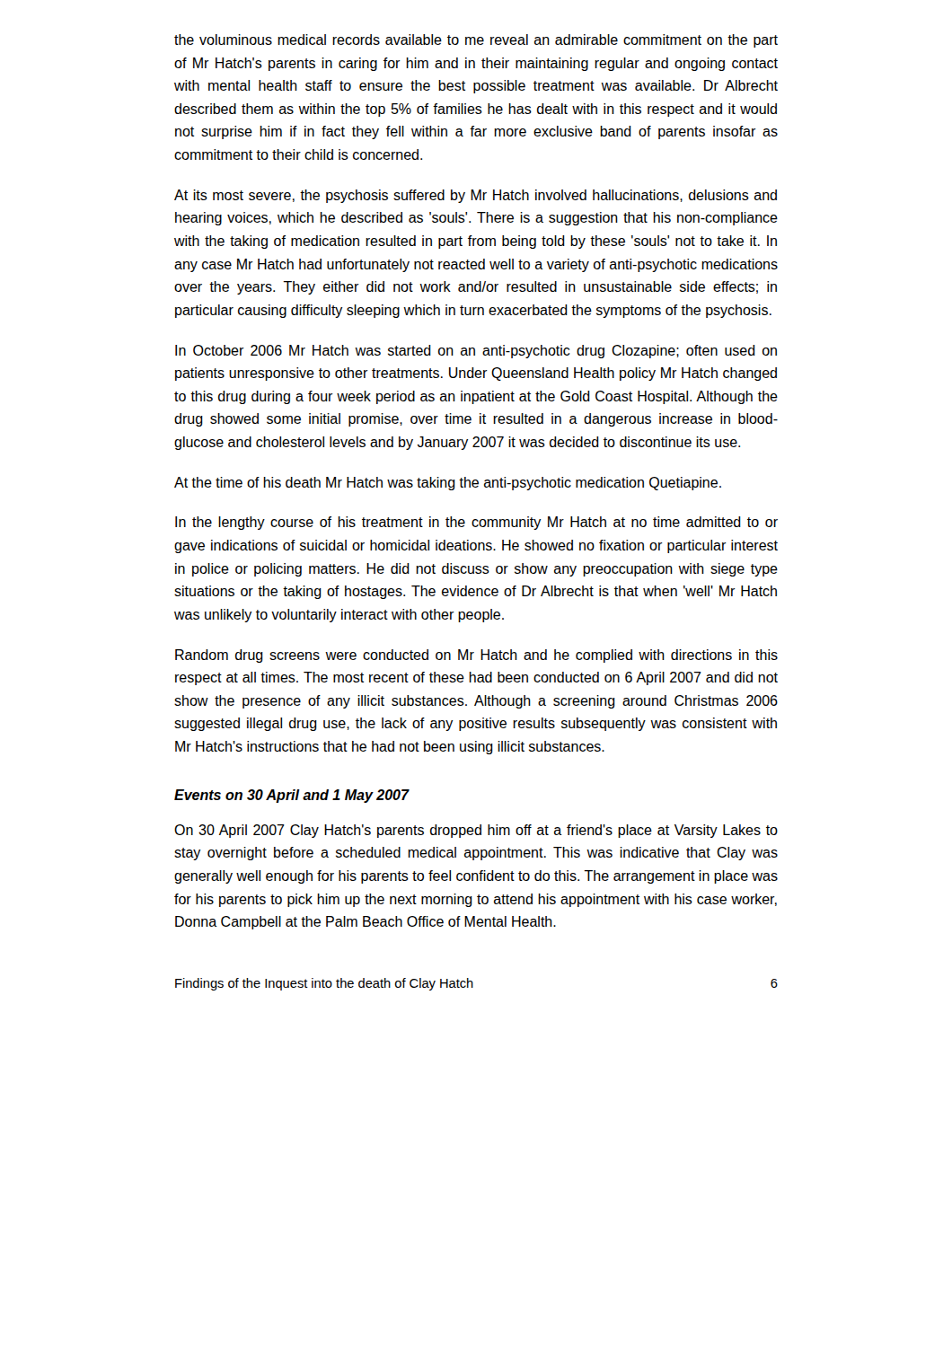the voluminous medical records available to me reveal an admirable commitment on the part of Mr Hatch's parents in caring for him and in their maintaining regular and ongoing contact with mental health staff to ensure the best possible treatment was available. Dr Albrecht described them as within the top 5% of families he has dealt with in this respect and it would not surprise him if in fact they fell within a far more exclusive band of parents insofar as commitment to their child is concerned.
At its most severe, the psychosis suffered by Mr Hatch involved hallucinations, delusions and hearing voices, which he described as 'souls'. There is a suggestion that his non-compliance with the taking of medication resulted in part from being told by these 'souls' not to take it. In any case Mr Hatch had unfortunately not reacted well to a variety of anti-psychotic medications over the years. They either did not work and/or resulted in unsustainable side effects; in particular causing difficulty sleeping which in turn exacerbated the symptoms of the psychosis.
In October 2006 Mr Hatch was started on an anti-psychotic drug Clozapine; often used on patients unresponsive to other treatments. Under Queensland Health policy Mr Hatch changed to this drug during a four week period as an inpatient at the Gold Coast Hospital. Although the drug showed some initial promise, over time it resulted in a dangerous increase in blood-glucose and cholesterol levels and by January 2007 it was decided to discontinue its use.
At the time of his death Mr Hatch was taking the anti-psychotic medication Quetiapine.
In the lengthy course of his treatment in the community Mr Hatch at no time admitted to or gave indications of suicidal or homicidal ideations. He showed no fixation or particular interest in police or policing matters. He did not discuss or show any preoccupation with siege type situations or the taking of hostages. The evidence of Dr Albrecht is that when 'well' Mr Hatch was unlikely to voluntarily interact with other people.
Random drug screens were conducted on Mr Hatch and he complied with directions in this respect at all times. The most recent of these had been conducted on 6 April 2007 and did not show the presence of any illicit substances. Although a screening around Christmas 2006 suggested illegal drug use, the lack of any positive results subsequently was consistent with Mr Hatch's instructions that he had not been using illicit substances.
Events on 30 April and 1 May 2007
On 30 April 2007 Clay Hatch's parents dropped him off at a friend's place at Varsity Lakes to stay overnight before a scheduled medical appointment. This was indicative that Clay was generally well enough for his parents to feel confident to do this. The arrangement in place was for his parents to pick him up the next morning to attend his appointment with his case worker, Donna Campbell at the Palm Beach Office of Mental Health.
Findings of the Inquest into the death of Clay Hatch 6